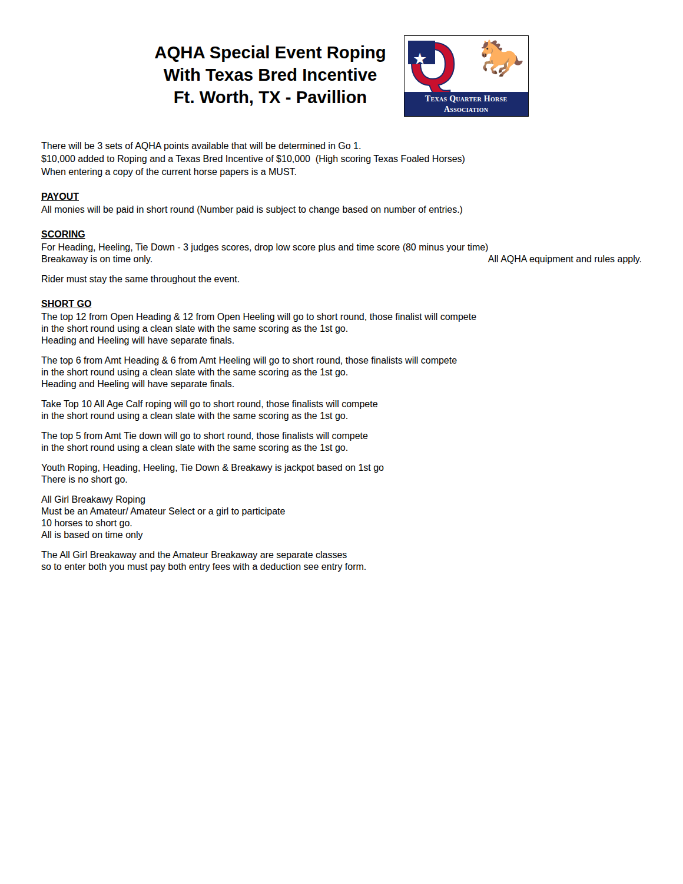AQHA Special Event Roping
With Texas Bred Incentive
Ft. Worth, TX - Pavillion
Q
★
🐎
Texas Quarter Horse Association
There will be 3 sets of AQHA points available that will be determined in Go 1.
$10,000 added to Roping and a Texas Bred Incentive of $10,000 (High scoring Texas Foaled Horses)
When entering a copy of the current horse papers is a MUST.
PAYOUT
All monies will be paid in short round (Number paid is subject to change based on number of entries.)
SCORING
For Heading, Heeling, Tie Down - 3 judges scores, drop low score plus and time score (80 minus your time)
Breakaway is on time only. All AQHA equipment and rules apply.
Rider must stay the same throughout the event.
SHORT GO
The top 12 from Open Heading & 12 from Open Heeling will go to short round, those finalist will compete
in the short round using a clean slate with the same scoring as the 1st go.
Heading and Heeling will have separate finals.
The top 6 from Amt Heading & 6 from Amt Heeling will go to short round, those finalists will compete
in the short round using a clean slate with the same scoring as the 1st go.
Heading and Heeling will have separate finals.
Take Top 10 All Age Calf roping will go to short round, those finalists will compete
in the short round using a clean slate with the same scoring as the 1st go.
The top 5 from Amt Tie down will go to short round, those finalists will compete
in the short round using a clean slate with the same scoring as the 1st go.
Youth Roping, Heading, Heeling, Tie Down & Breakawy is jackpot based on 1st go
There is no short go.
All Girl Breakawy Roping
Must be an Amateur/ Amateur Select or a girl to participate
10 horses to short go.
All is based on time only
The All Girl Breakaway and the Amateur Breakaway are separate classes
so to enter both you must pay both entry fees with a deduction see entry form.